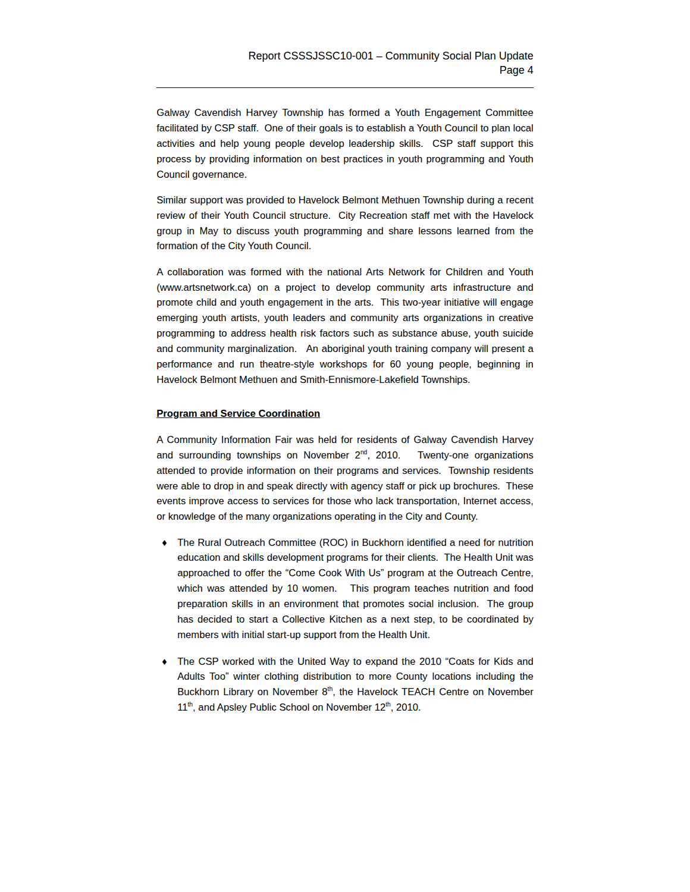Report CSSSJSSC10-001 – Community Social Plan Update Page 4
Galway Cavendish Harvey Township has formed a Youth Engagement Committee facilitated by CSP staff. One of their goals is to establish a Youth Council to plan local activities and help young people develop leadership skills. CSP staff support this process by providing information on best practices in youth programming and Youth Council governance.
Similar support was provided to Havelock Belmont Methuen Township during a recent review of their Youth Council structure. City Recreation staff met with the Havelock group in May to discuss youth programming and share lessons learned from the formation of the City Youth Council.
A collaboration was formed with the national Arts Network for Children and Youth (www.artsnetwork.ca) on a project to develop community arts infrastructure and promote child and youth engagement in the arts. This two-year initiative will engage emerging youth artists, youth leaders and community arts organizations in creative programming to address health risk factors such as substance abuse, youth suicide and community marginalization. An aboriginal youth training company will present a performance and run theatre-style workshops for 60 young people, beginning in Havelock Belmont Methuen and Smith-Ennismore-Lakefield Townships.
Program and Service Coordination
A Community Information Fair was held for residents of Galway Cavendish Harvey and surrounding townships on November 2nd, 2010. Twenty-one organizations attended to provide information on their programs and services. Township residents were able to drop in and speak directly with agency staff or pick up brochures. These events improve access to services for those who lack transportation, Internet access, or knowledge of the many organizations operating in the City and County.
The Rural Outreach Committee (ROC) in Buckhorn identified a need for nutrition education and skills development programs for their clients. The Health Unit was approached to offer the “Come Cook With Us” program at the Outreach Centre, which was attended by 10 women. This program teaches nutrition and food preparation skills in an environment that promotes social inclusion. The group has decided to start a Collective Kitchen as a next step, to be coordinated by members with initial start-up support from the Health Unit.
The CSP worked with the United Way to expand the 2010 “Coats for Kids and Adults Too” winter clothing distribution to more County locations including the Buckhorn Library on November 8th, the Havelock TEACH Centre on November 11th, and Apsley Public School on November 12th, 2010.